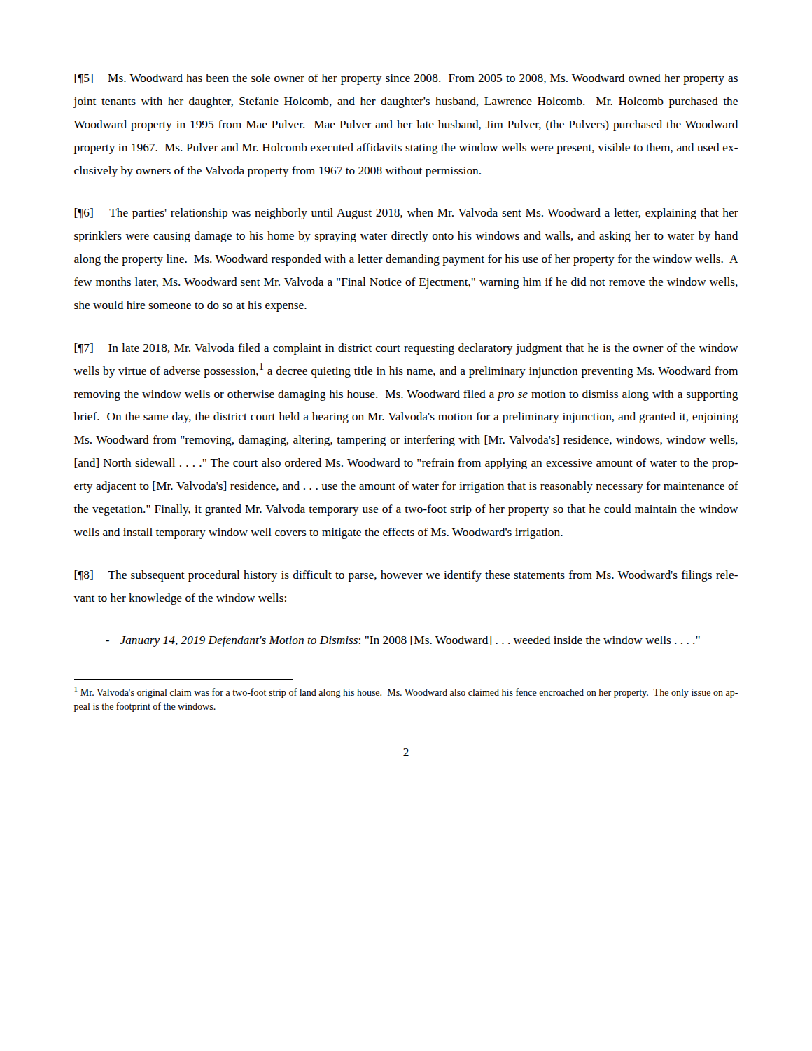[¶5] Ms. Woodward has been the sole owner of her property since 2008. From 2005 to 2008, Ms. Woodward owned her property as joint tenants with her daughter, Stefanie Holcomb, and her daughter's husband, Lawrence Holcomb. Mr. Holcomb purchased the Woodward property in 1995 from Mae Pulver. Mae Pulver and her late husband, Jim Pulver, (the Pulvers) purchased the Woodward property in 1967. Ms. Pulver and Mr. Holcomb executed affidavits stating the window wells were present, visible to them, and used exclusively by owners of the Valvoda property from 1967 to 2008 without permission.
[¶6] The parties' relationship was neighborly until August 2018, when Mr. Valvoda sent Ms. Woodward a letter, explaining that her sprinklers were causing damage to his home by spraying water directly onto his windows and walls, and asking her to water by hand along the property line. Ms. Woodward responded with a letter demanding payment for his use of her property for the window wells. A few months later, Ms. Woodward sent Mr. Valvoda a "Final Notice of Ejectment," warning him if he did not remove the window wells, she would hire someone to do so at his expense.
[¶7] In late 2018, Mr. Valvoda filed a complaint in district court requesting declaratory judgment that he is the owner of the window wells by virtue of adverse possession,1 a decree quieting title in his name, and a preliminary injunction preventing Ms. Woodward from removing the window wells or otherwise damaging his house. Ms. Woodward filed a pro se motion to dismiss along with a supporting brief. On the same day, the district court held a hearing on Mr. Valvoda's motion for a preliminary injunction, and granted it, enjoining Ms. Woodward from "removing, damaging, altering, tampering or interfering with [Mr. Valvoda's] residence, windows, window wells, [and] North sidewall . . . ." The court also ordered Ms. Woodward to "refrain from applying an excessive amount of water to the property adjacent to [Mr. Valvoda's] residence, and . . . use the amount of water for irrigation that is reasonably necessary for maintenance of the vegetation." Finally, it granted Mr. Valvoda temporary use of a two-foot strip of her property so that he could maintain the window wells and install temporary window well covers to mitigate the effects of Ms. Woodward's irrigation.
[¶8] The subsequent procedural history is difficult to parse, however we identify these statements from Ms. Woodward's filings relevant to her knowledge of the window wells:
-January 14, 2019 Defendant's Motion to Dismiss: "In 2008 [Ms. Woodward] . . . weeded inside the window wells . . . ."
1 Mr. Valvoda's original claim was for a two-foot strip of land along his house. Ms. Woodward also claimed his fence encroached on her property. The only issue on appeal is the footprint of the windows.
2